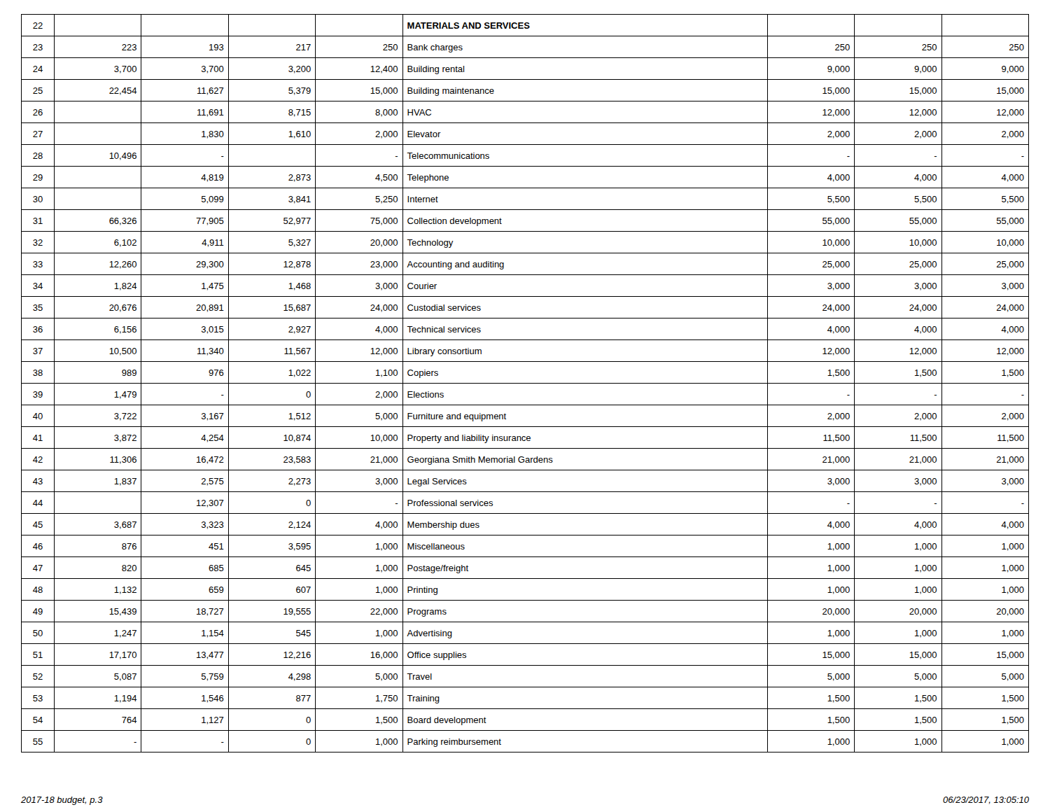| 22 | | | | | MATERIALS AND SERVICES | | | |
| 23 | 223 | 193 | 217 | 250 | Bank charges | 250 | 250 | 250 |
| 24 | 3,700 | 3,700 | 3,200 | 12,400 | Building rental | 9,000 | 9,000 | 9,000 |
| 25 | 22,454 | 11,627 | 5,379 | 15,000 | Building maintenance | 15,000 | 15,000 | 15,000 |
| 26 | | 11,691 | 8,715 | 8,000 | HVAC | 12,000 | 12,000 | 12,000 |
| 27 | | 1,830 | 1,610 | 2,000 | Elevator | 2,000 | 2,000 | 2,000 |
| 28 | 10,496 | - | | - | Telecommunications | - | - | - |
| 29 | | 4,819 | 2,873 | 4,500 | Telephone | 4,000 | 4,000 | 4,000 |
| 30 | | 5,099 | 3,841 | 5,250 | Internet | 5,500 | 5,500 | 5,500 |
| 31 | 66,326 | 77,905 | 52,977 | 75,000 | Collection development | 55,000 | 55,000 | 55,000 |
| 32 | 6,102 | 4,911 | 5,327 | 20,000 | Technology | 10,000 | 10,000 | 10,000 |
| 33 | 12,260 | 29,300 | 12,878 | 23,000 | Accounting and auditing | 25,000 | 25,000 | 25,000 |
| 34 | 1,824 | 1,475 | 1,468 | 3,000 | Courier | 3,000 | 3,000 | 3,000 |
| 35 | 20,676 | 20,891 | 15,687 | 24,000 | Custodial services | 24,000 | 24,000 | 24,000 |
| 36 | 6,156 | 3,015 | 2,927 | 4,000 | Technical services | 4,000 | 4,000 | 4,000 |
| 37 | 10,500 | 11,340 | 11,567 | 12,000 | Library consortium | 12,000 | 12,000 | 12,000 |
| 38 | 989 | 976 | 1,022 | 1,100 | Copiers | 1,500 | 1,500 | 1,500 |
| 39 | 1,479 | - | 0 | 2,000 | Elections | - | - | - |
| 40 | 3,722 | 3,167 | 1,512 | 5,000 | Furniture and equipment | 2,000 | 2,000 | 2,000 |
| 41 | 3,872 | 4,254 | 10,874 | 10,000 | Property and liability insurance | 11,500 | 11,500 | 11,500 |
| 42 | 11,306 | 16,472 | 23,583 | 21,000 | Georgiana Smith Memorial Gardens | 21,000 | 21,000 | 21,000 |
| 43 | 1,837 | 2,575 | 2,273 | 3,000 | Legal Services | 3,000 | 3,000 | 3,000 |
| 44 | | 12,307 | 0 | - | Professional services | - | - | - |
| 45 | 3,687 | 3,323 | 2,124 | 4,000 | Membership dues | 4,000 | 4,000 | 4,000 |
| 46 | 876 | 451 | 3,595 | 1,000 | Miscellaneous | 1,000 | 1,000 | 1,000 |
| 47 | 820 | 685 | 645 | 1,000 | Postage/freight | 1,000 | 1,000 | 1,000 |
| 48 | 1,132 | 659 | 607 | 1,000 | Printing | 1,000 | 1,000 | 1,000 |
| 49 | 15,439 | 18,727 | 19,555 | 22,000 | Programs | 20,000 | 20,000 | 20,000 |
| 50 | 1,247 | 1,154 | 545 | 1,000 | Advertising | 1,000 | 1,000 | 1,000 |
| 51 | 17,170 | 13,477 | 12,216 | 16,000 | Office supplies | 15,000 | 15,000 | 15,000 |
| 52 | 5,087 | 5,759 | 4,298 | 5,000 | Travel | 5,000 | 5,000 | 5,000 |
| 53 | 1,194 | 1,546 | 877 | 1,750 | Training | 1,500 | 1,500 | 1,500 |
| 54 | 764 | 1,127 | 0 | 1,500 | Board development | 1,500 | 1,500 | 1,500 |
| 55 | - | - | 0 | 1,000 | Parking reimbursement | 1,000 | 1,000 | 1,000 |
2017-18 budget, p.3 06/23/2017, 13:05:10